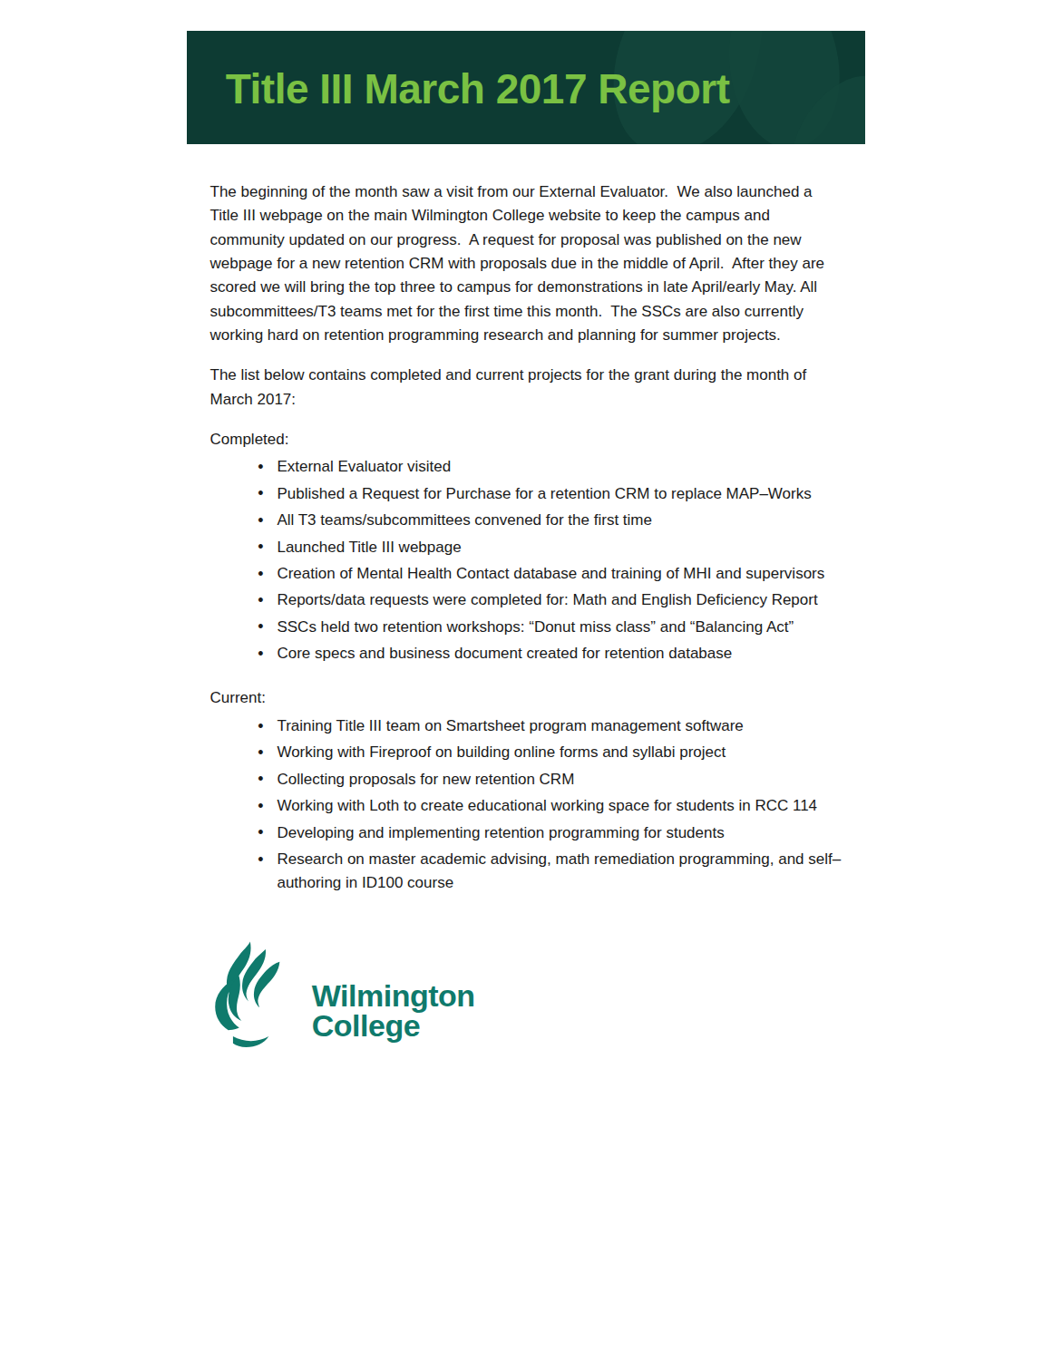Title III March 2017 Report
The beginning of the month saw a visit from our External Evaluator. We also launched a Title III webpage on the main Wilmington College website to keep the campus and community updated on our progress. A request for proposal was published on the new webpage for a new retention CRM with proposals due in the middle of April. After they are scored we will bring the top three to campus for demonstrations in late April/early May. All subcommittees/T3 teams met for the first time this month. The SSCs are also currently working hard on retention programming research and planning for summer projects.
The list below contains completed and current projects for the grant during the month of March 2017:
Completed:
External Evaluator visited
Published a Request for Purchase for a retention CRM to replace MAP–Works
All T3 teams/subcommittees convened for the first time
Launched Title III webpage
Creation of Mental Health Contact database and training of MHI and supervisors
Reports/data requests were completed for: Math and English Deficiency Report
SSCs held two retention workshops: “Donut miss class” and “Balancing Act”
Core specs and business document created for retention database
Current:
Training Title III team on Smartsheet program management software
Working with Fireproof on building online forms and syllabi project
Collecting proposals for new retention CRM
Working with Loth to create educational working space for students in RCC 114
Developing and implementing retention programming for students
Research on master academic advising, math remediation programming, and self–authoring in ID100 course
Wilmington
College